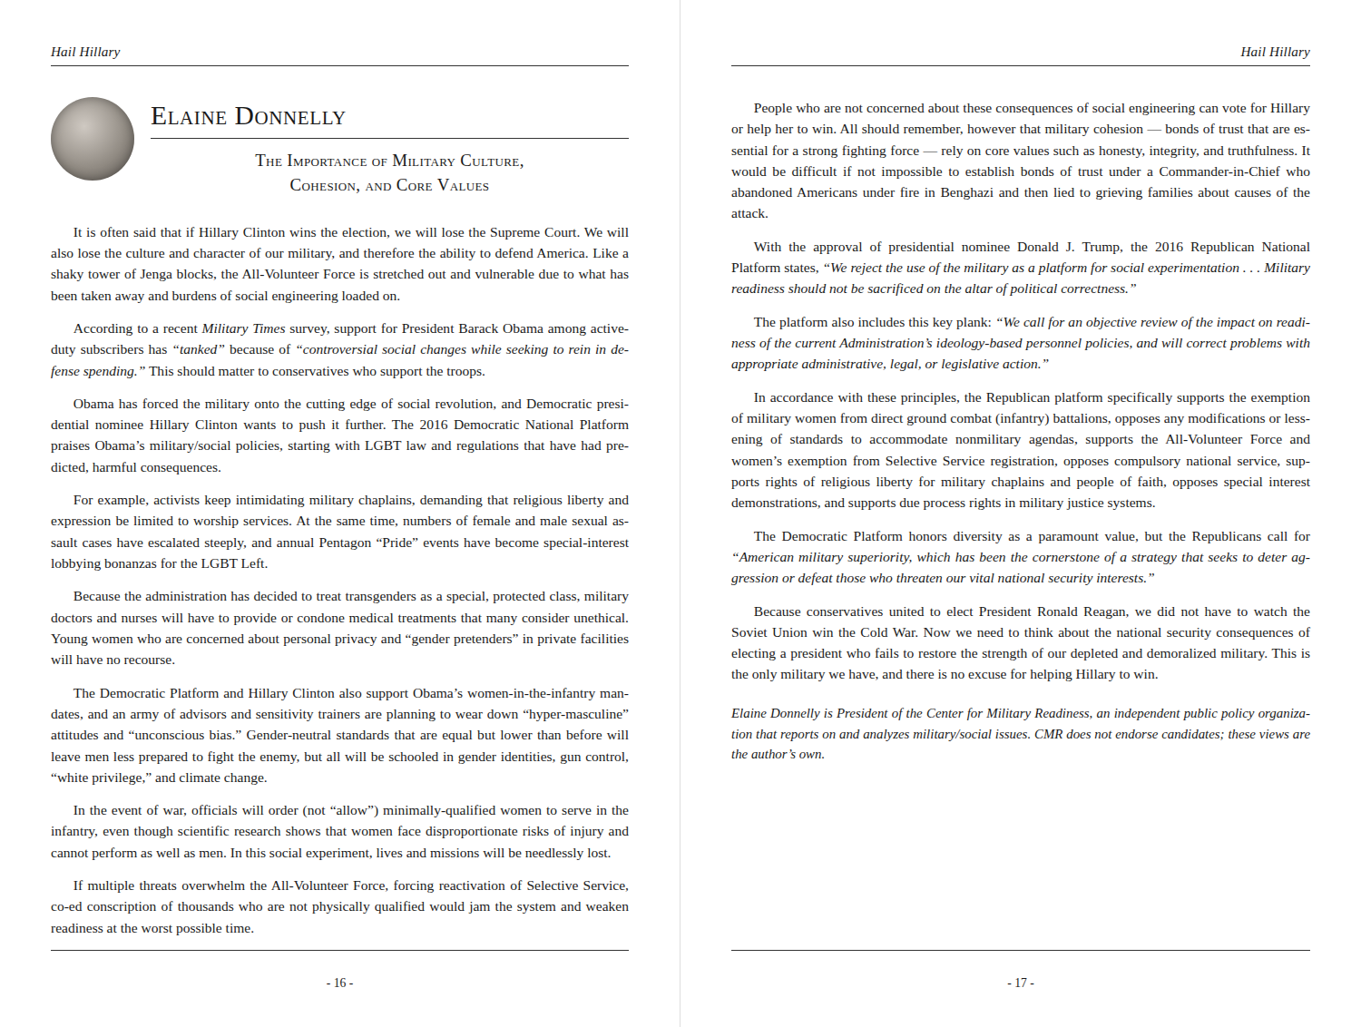Hail Hillary
Elaine Donnelly
The Importance of Military Culture,
Cohesion, and Core Values
It is often said that if Hillary Clinton wins the election, we will lose the Supreme Court. We will also lose the culture and character of our military, and therefore the ability to defend America. Like a shaky tower of Jenga blocks, the All-Volunteer Force is stretched out and vulnerable due to what has been taken away and burdens of social engineering loaded on.
According to a recent Military Times survey, support for President Barack Obama among active-duty subscribers has “tanked” because of “controversial social changes while seeking to rein in defense spending.” This should matter to conservatives who support the troops.
Obama has forced the military onto the cutting edge of social revolution, and Democratic presidential nominee Hillary Clinton wants to push it further. The 2016 Democratic National Platform praises Obama’s military/social policies, starting with LGBT law and regulations that have had predicted, harmful consequences.
For example, activists keep intimidating military chaplains, demanding that religious liberty and expression be limited to worship services. At the same time, numbers of female and male sexual assault cases have escalated steeply, and annual Pentagon “Pride” events have become special-interest lobbying bonanzas for the LGBT Left.
Because the administration has decided to treat transgenders as a special, protected class, military doctors and nurses will have to provide or condone medical treatments that many consider unethical. Young women who are concerned about personal privacy and “gender pretenders” in private facilities will have no recourse.
The Democratic Platform and Hillary Clinton also support Obama’s women-in-the-infantry mandates, and an army of advisors and sensitivity trainers are planning to wear down “hyper-masculine” attitudes and “unconscious bias.” Gender-neutral standards that are equal but lower than before will leave men less prepared to fight the enemy, but all will be schooled in gender identities, gun control, “white privilege,” and climate change.
In the event of war, officials will order (not “allow”) minimally-qualified women to serve in the infantry, even though scientific research shows that women face disproportionate risks of injury and cannot perform as well as men. In this social experiment, lives and missions will be needlessly lost.
If multiple threats overwhelm the All-Volunteer Force, forcing reactivation of Selective Service, co-ed conscription of thousands who are not physically qualified would jam the system and weaken readiness at the worst possible time.
- 16 -
Hail Hillary
People who are not concerned about these consequences of social engineering can vote for Hillary or help her to win. All should remember, however that military cohesion — bonds of trust that are essential for a strong fighting force — rely on core values such as honesty, integrity, and truthfulness. It would be difficult if not impossible to establish bonds of trust under a Commander-in-Chief who abandoned Americans under fire in Benghazi and then lied to grieving families about causes of the attack.
With the approval of presidential nominee Donald J. Trump, the 2016 Republican National Platform states, “We reject the use of the military as a platform for social experimentation . . . Military readiness should not be sacrificed on the altar of political correctness.”
The platform also includes this key plank: “We call for an objective review of the impact on readiness of the current Administration’s ideology-based personnel policies, and will correct problems with appropriate administrative, legal, or legislative action.”
In accordance with these principles, the Republican platform specifically supports the exemption of military women from direct ground combat (infantry) battalions, opposes any modifications or lessening of standards to accommodate nonmilitary agendas, supports the All-Volunteer Force and women’s exemption from Selective Service registration, opposes compulsory national service, supports rights of religious liberty for military chaplains and people of faith, opposes special interest demonstrations, and supports due process rights in military justice systems.
The Democratic Platform honors diversity as a paramount value, but the Republicans call for “American military superiority, which has been the cornerstone of a strategy that seeks to deter aggression or defeat those who threaten our vital national security interests.”
Because conservatives united to elect President Ronald Reagan, we did not have to watch the Soviet Union win the Cold War. Now we need to think about the national security consequences of electing a president who fails to restore the strength of our depleted and demoralized military. This is the only military we have, and there is no excuse for helping Hillary to win.
Elaine Donnelly is President of the Center for Military Readiness, an independent public policy organization that reports on and analyzes military/social issues. CMR does not endorse candidates; these views are the author’s own.
- 17 -